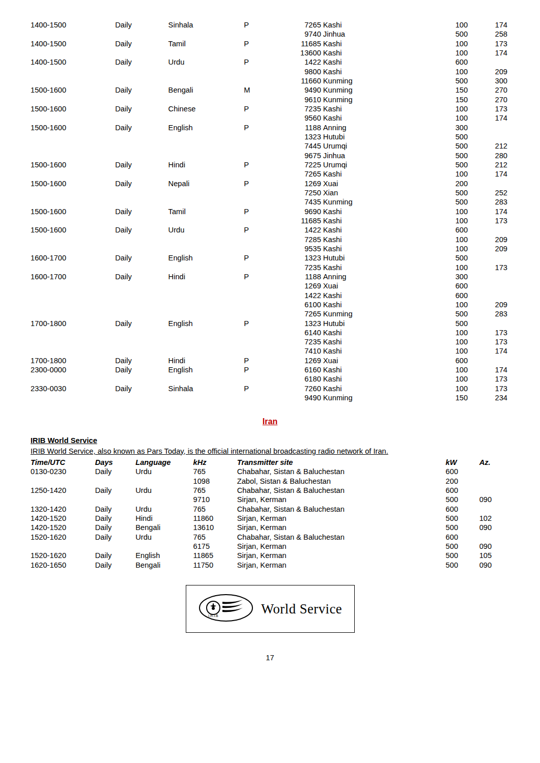| 1400-1500 | Daily | Sinhala | P | 7265 | Kashi | 100 | 174 |
| | | | | 9740 | Jinhua | 500 | 258 |
| 1400-1500 | Daily | Tamil | P | 11685 | Kashi | 100 | 173 |
| | | | | 13600 | Kashi | 100 | 174 |
| 1400-1500 | Daily | Urdu | P | 1422 | Kashi | 600 | |
| | | | | 9800 | Kashi | 100 | 209 |
| | | | | 11660 | Kunming | 500 | 300 |
| 1500-1600 | Daily | Bengali | M | 9490 | Kunming | 150 | 270 |
| | | | | 9610 | Kunming | 150 | 270 |
| 1500-1600 | Daily | Chinese | P | 7235 | Kashi | 100 | 173 |
| | | | | 9560 | Kashi | 100 | 174 |
| 1500-1600 | Daily | English | P | 1188 | Anning | 300 | |
| | | | | 1323 | Hutubi | 500 | |
| | | | | 7445 | Urumqi | 500 | 212 |
| | | | | 9675 | Jinhua | 500 | 280 |
| 1500-1600 | Daily | Hindi | P | 7225 | Urumqi | 500 | 212 |
| | | | | 7265 | Kashi | 100 | 174 |
| 1500-1600 | Daily | Nepali | P | 1269 | Xuai | 200 | |
| | | | | 7250 | Xian | 500 | 252 |
| | | | | 7435 | Kunming | 500 | 283 |
| 1500-1600 | Daily | Tamil | P | 9690 | Kashi | 100 | 174 |
| | | | | 11685 | Kashi | 100 | 173 |
| 1500-1600 | Daily | Urdu | P | 1422 | Kashi | 600 | |
| | | | | 7285 | Kashi | 100 | 209 |
| | | | | 9535 | Kashi | 100 | 209 |
| 1600-1700 | Daily | English | P | 1323 | Hutubi | 500 | |
| | | | | 7235 | Kashi | 100 | 173 |
| 1600-1700 | Daily | Hindi | P | 1188 | Anning | 300 | |
| | | | | 1269 | Xuai | 600 | |
| | | | | 1422 | Kashi | 600 | |
| | | | | 6100 | Kashi | 100 | 209 |
| | | | | 7265 | Kunming | 500 | 283 |
| 1700-1800 | Daily | English | P | 1323 | Hutubi | 500 | |
| | | | | 6140 | Kashi | 100 | 173 |
| | | | | 7235 | Kashi | 100 | 173 |
| | | | | 7410 | Kashi | 100 | 174 |
| 1700-1800 | Daily | Hindi | P | 1269 | Xuai | 600 | |
| 2300-0000 | Daily | English | P | 6160 | Kashi | 100 | 174 |
| | | | | 6180 | Kashi | 100 | 173 |
| 2330-0030 | Daily | Sinhala | P | 7260 | Kashi | 100 | 173 |
| | | | | 9490 | Kunming | 150 | 234 |
Iran
IRIB World Service
IRIB World Service, also known as Pars Today, is the official international broadcasting radio network of Iran.
| Time/UTC | Days | Language | kHz | Transmitter site | kW | Az. |
| --- | --- | --- | --- | --- | --- | --- |
| 0130-0230 | Daily | Urdu | 765 | Chabahar, Sistan & Baluchestan | 600 | |
| | | | 1098 | Zabol, Sistan & Baluchestan | 200 | |
| 1250-1420 | Daily | Urdu | 765 | Chabahar, Sistan & Baluchestan | 600 | |
| | | | 9710 | Sirjan, Kerman | 500 | 090 |
| 1320-1420 | Daily | Urdu | 765 | Chabahar, Sistan & Baluchestan | 600 | |
| 1420-1520 | Daily | Hindi | 11860 | Sirjan, Kerman | 500 | 102 |
| 1420-1520 | Daily | Bengali | 13610 | Sirjan, Kerman | 500 | 090 |
| 1520-1620 | Daily | Urdu | 765 | Chabahar, Sistan & Baluchestan | 600 | |
| | | | 6175 | Sirjan, Kerman | 500 | 090 |
| 1520-1620 | Daily | English | 11865 | Sirjan, Kerman | 500 | 105 |
| 1620-1650 | Daily | Bengali | 11750 | Sirjan, Kerman | 500 | 090 |
I.R.I.B World Service
17